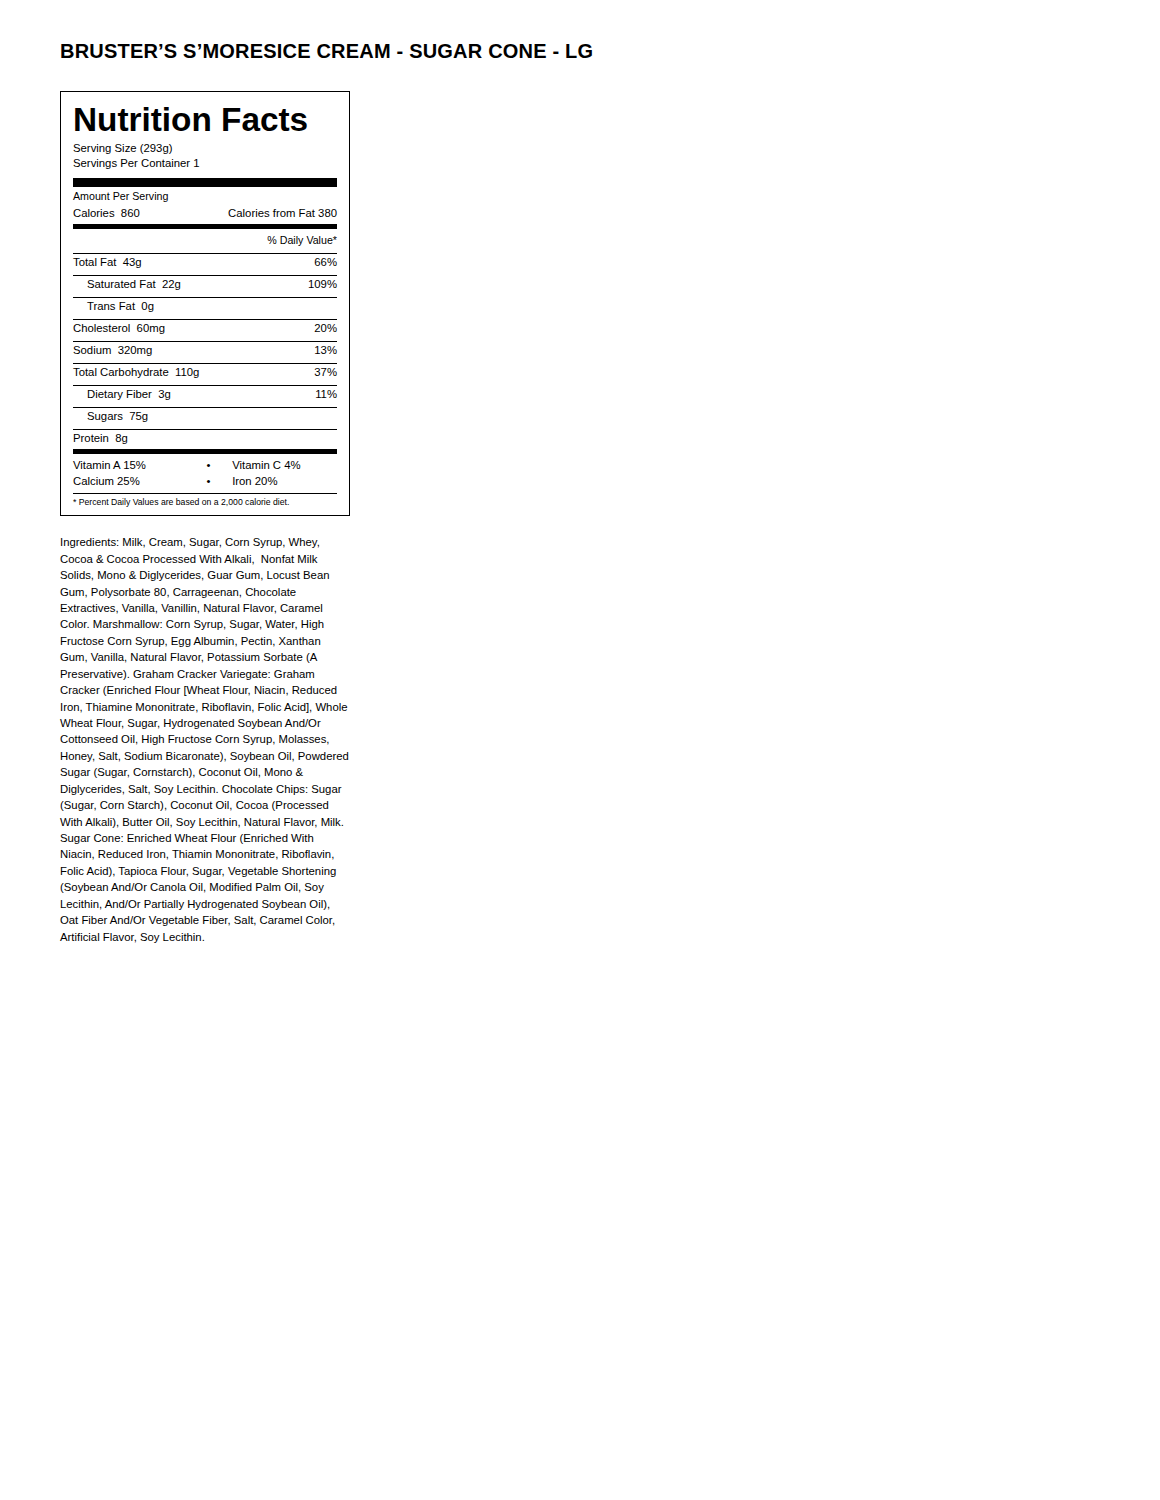BRUSTER’S S’MORESICE CREAM - SUGAR CONE - LG
Nutrition Facts
Serving Size (293g)
Servings Per Container 1
Amount Per Serving
| Calories 860 | Calories from Fat 380 |
| | % Daily Value* |
| Total Fat 43g | 66% |
| Saturated Fat 22g | 109% |
| Trans Fat 0g | |
| Cholesterol 60mg | 20% |
| Sodium 320mg | 13% |
| Total Carbohydrate 110g | 37% |
| Dietary Fiber 3g | 11% |
| Sugars 75g | |
| Protein 8g | |
| Vitamin A 15% | • | Vitamin C 4% |
| Calcium 25% | • | Iron 20% |
* Percent Daily Values are based on a 2,000 calorie diet.
Ingredients: Milk, Cream, Sugar, Corn Syrup, Whey, Cocoa & Cocoa Processed With Alkali, Nonfat Milk Solids, Mono & Diglycerides, Guar Gum, Locust Bean Gum, Polysorbate 80, Carrageenan, Chocolate Extractives, Vanilla, Vanillin, Natural Flavor, Caramel Color. Marshmallow: Corn Syrup, Sugar, Water, High Fructose Corn Syrup, Egg Albumin, Pectin, Xanthan Gum, Vanilla, Natural Flavor, Potassium Sorbate (A Preservative). Graham Cracker Variegate: Graham Cracker (Enriched Flour [Wheat Flour, Niacin, Reduced Iron, Thiamine Mononitrate, Riboflavin, Folic Acid], Whole Wheat Flour, Sugar, Hydrogenated Soybean And/Or Cottonseed Oil, High Fructose Corn Syrup, Molasses, Honey, Salt, Sodium Bicaronate), Soybean Oil, Powdered Sugar (Sugar, Cornstarch), Coconut Oil, Mono & Diglycerides, Salt, Soy Lecithin. Chocolate Chips: Sugar (Sugar, Corn Starch), Coconut Oil, Cocoa (Processed With Alkali), Butter Oil, Soy Lecithin, Natural Flavor, Milk. Sugar Cone: Enriched Wheat Flour (Enriched With Niacin, Reduced Iron, Thiamin Mononitrate, Riboflavin, Folic Acid), Tapioca Flour, Sugar, Vegetable Shortening (Soybean And/Or Canola Oil, Modified Palm Oil, Soy Lecithin, And/Or Partially Hydrogenated Soybean Oil), Oat Fiber And/Or Vegetable Fiber, Salt, Caramel Color, Artificial Flavor, Soy Lecithin.